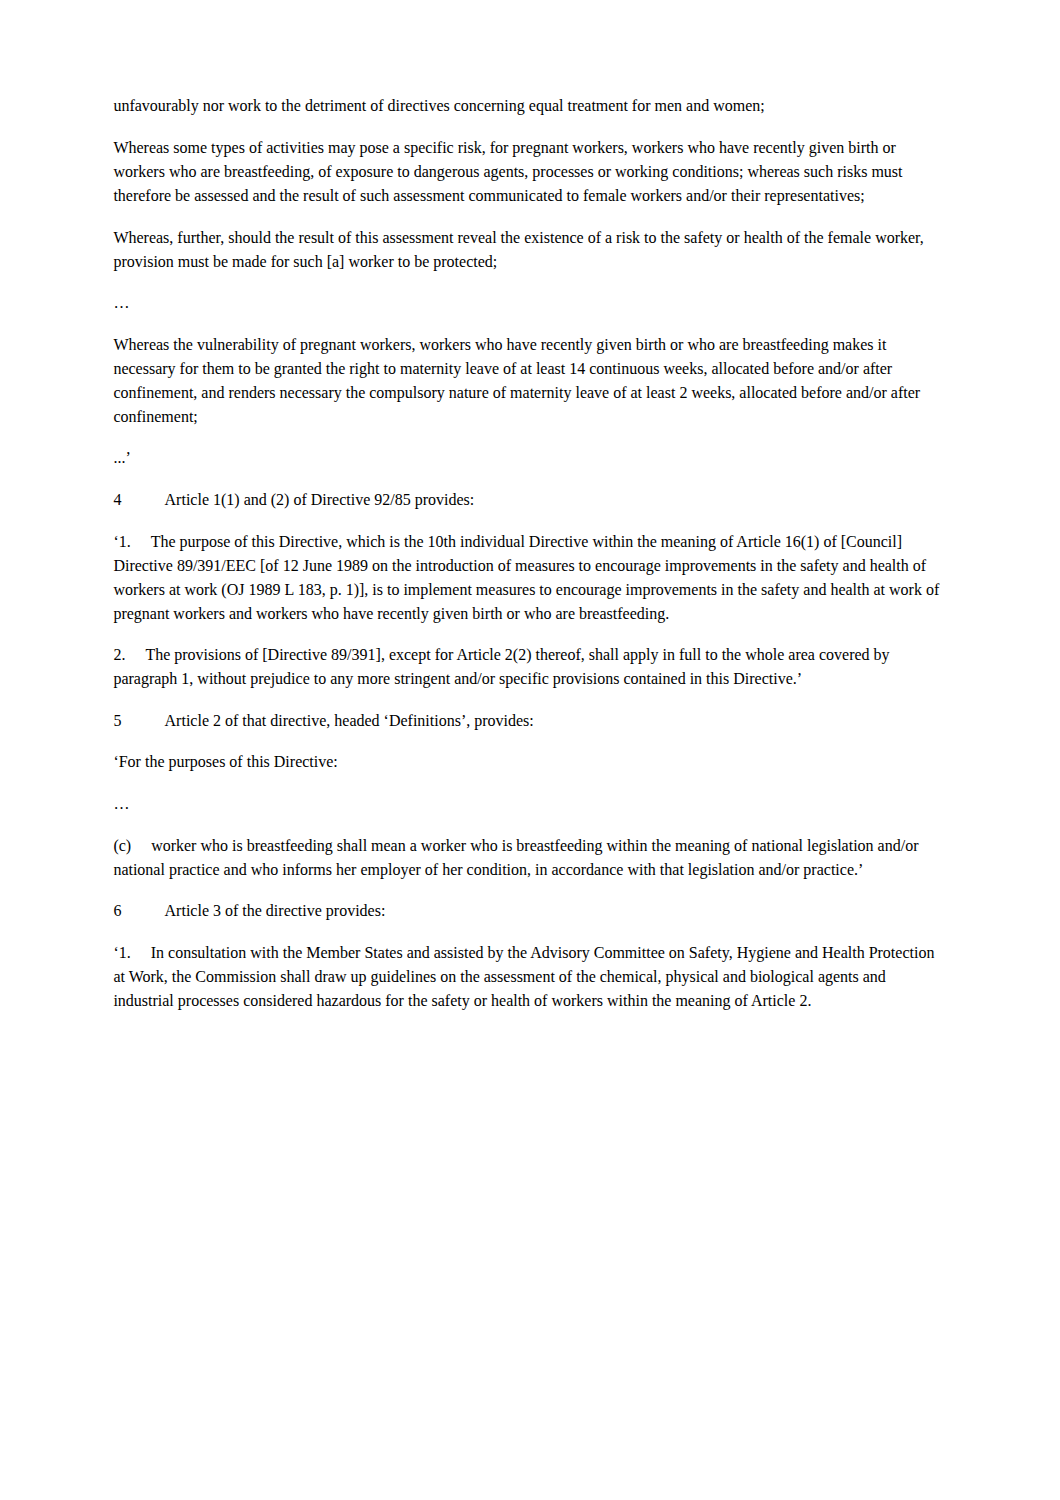unfavourably nor work to the detriment of directives concerning equal treatment for men and women;
Whereas some types of activities may pose a specific risk, for pregnant workers, workers who have recently given birth or workers who are breastfeeding, of exposure to dangerous agents, processes or working conditions; whereas such risks must therefore be assessed and the result of such assessment communicated to female workers and/or their representatives;
Whereas, further, should the result of this assessment reveal the existence of a risk to the safety or health of the female worker, provision must be made for such [a] worker to be protected;
…
Whereas the vulnerability of pregnant workers, workers who have recently given birth or who are breastfeeding makes it necessary for them to be granted the right to maternity leave of at least 14 continuous weeks, allocated before and/or after confinement, and renders necessary the compulsory nature of maternity leave of at least 2 weeks, allocated before and/or after confinement;
...’
4 Article 1(1) and (2) of Directive 92/85 provides:
‘1. The purpose of this Directive, which is the 10th individual Directive within the meaning of Article 16(1) of [Council] Directive 89/391/EEC [of 12 June 1989 on the introduction of measures to encourage improvements in the safety and health of workers at work (OJ 1989 L 183, p. 1)], is to implement measures to encourage improvements in the safety and health at work of pregnant workers and workers who have recently given birth or who are breastfeeding.
2. The provisions of [Directive 89/391], except for Article 2(2) thereof, shall apply in full to the whole area covered by paragraph 1, without prejudice to any more stringent and/or specific provisions contained in this Directive.’
5 Article 2 of that directive, headed ‘Definitions’, provides:
‘For the purposes of this Directive:
…
(c) worker who is breastfeeding shall mean a worker who is breastfeeding within the meaning of national legislation and/or national practice and who informs her employer of her condition, in accordance with that legislation and/or practice.’
6 Article 3 of the directive provides:
‘1. In consultation with the Member States and assisted by the Advisory Committee on Safety, Hygiene and Health Protection at Work, the Commission shall draw up guidelines on the assessment of the chemical, physical and biological agents and industrial processes considered hazardous for the safety or health of workers within the meaning of Article 2.